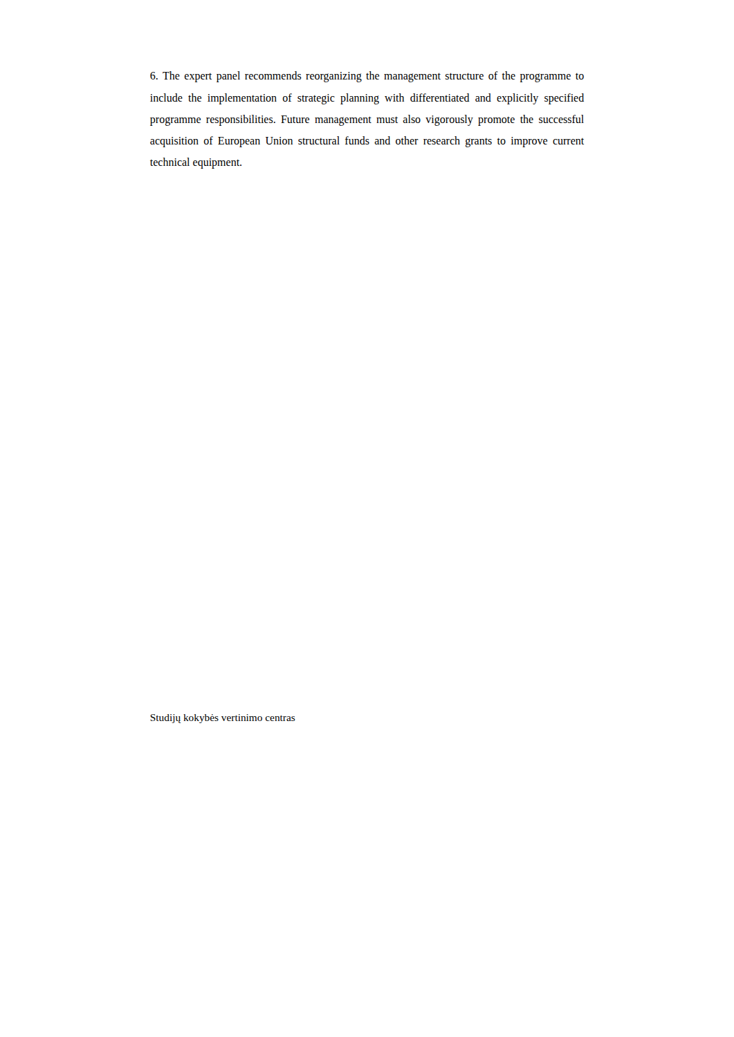6. The expert panel recommends reorganizing the management structure of the programme to include the implementation of strategic planning with differentiated and explicitly specified programme responsibilities. Future management must also vigorously promote the successful acquisition of European Union structural funds and other research grants to improve current technical equipment.
Studijų kokybės vertinimo centras